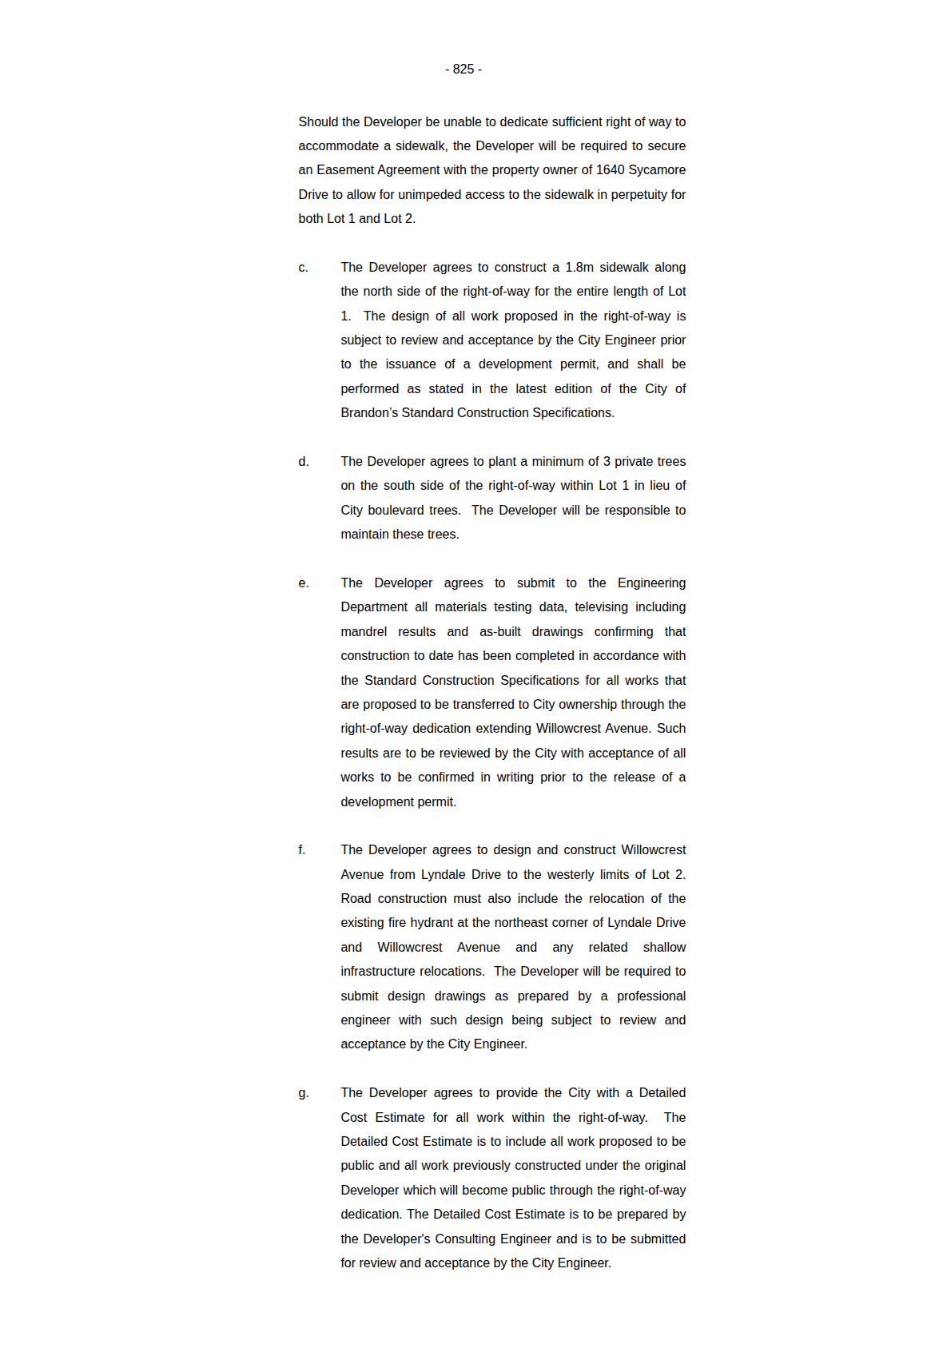- 825 -
Should the Developer be unable to dedicate sufficient right of way to accommodate a sidewalk, the Developer will be required to secure an Easement Agreement with the property owner of 1640 Sycamore Drive to allow for unimpeded access to the sidewalk in perpetuity for both Lot 1 and Lot 2.
c. The Developer agrees to construct a 1.8m sidewalk along the north side of the right-of-way for the entire length of Lot 1. The design of all work proposed in the right-of-way is subject to review and acceptance by the City Engineer prior to the issuance of a development permit, and shall be performed as stated in the latest edition of the City of Brandon’s Standard Construction Specifications.
d. The Developer agrees to plant a minimum of 3 private trees on the south side of the right-of-way within Lot 1 in lieu of City boulevard trees. The Developer will be responsible to maintain these trees.
e. The Developer agrees to submit to the Engineering Department all materials testing data, televising including mandrel results and as-built drawings confirming that construction to date has been completed in accordance with the Standard Construction Specifications for all works that are proposed to be transferred to City ownership through the right-of-way dedication extending Willowcrest Avenue. Such results are to be reviewed by the City with acceptance of all works to be confirmed in writing prior to the release of a development permit.
f. The Developer agrees to design and construct Willowcrest Avenue from Lyndale Drive to the westerly limits of Lot 2. Road construction must also include the relocation of the existing fire hydrant at the northeast corner of Lyndale Drive and Willowcrest Avenue and any related shallow infrastructure relocations. The Developer will be required to submit design drawings as prepared by a professional engineer with such design being subject to review and acceptance by the City Engineer.
g. The Developer agrees to provide the City with a Detailed Cost Estimate for all work within the right-of-way. The Detailed Cost Estimate is to include all work proposed to be public and all work previously constructed under the original Developer which will become public through the right-of-way dedication. The Detailed Cost Estimate is to be prepared by the Developer's Consulting Engineer and is to be submitted for review and acceptance by the City Engineer.